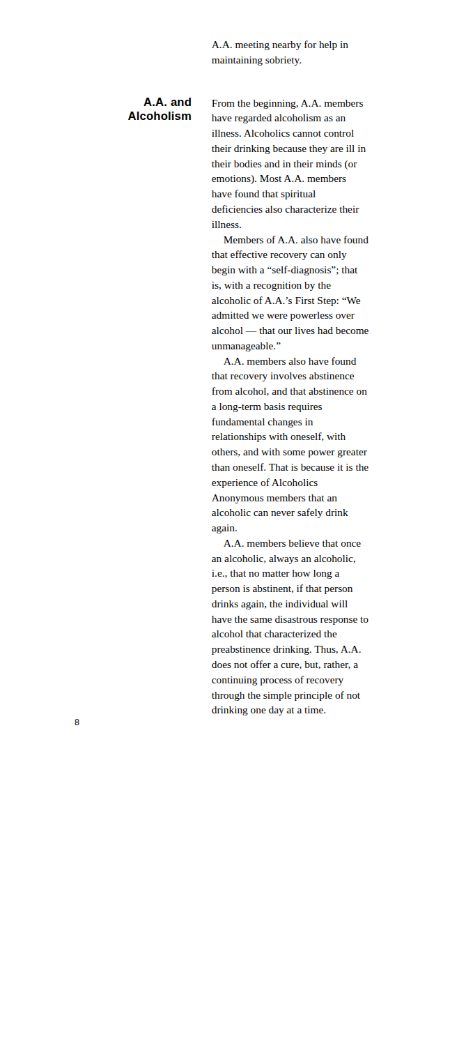A.A. meeting nearby for help in maintaining sobriety.
A.A. and
Alcoholism
From the beginning, A.A. members have regarded alcoholism as an illness. Alcoholics cannot control their drinking because they are ill in their bodies and in their minds (or emotions). Most A.A. members have found that spiritual deficiencies also characterize their illness.
Members of A.A. also have found that effective recovery can only begin with a “self-diagnosis”; that is, with a recognition by the alcoholic of A.A.’s First Step: “We admitted we were powerless over alcohol — that our lives had become unmanageable.”
A.A. members also have found that recovery involves abstinence from alcohol, and that abstinence on a long-term basis requires fundamental changes in relationships with oneself, with others, and with some power greater than oneself. That is because it is the experience of Alcoholics Anonymous members that an alcoholic can never safely drink again.
A.A. members believe that once an alcoholic, always an alcoholic, i.e., that no matter how long a person is abstinent, if that person drinks again, the individual will have the same disastrous response to alcohol that characterized the preabstinence drinking. Thus, A.A. does not offer a cure, but, rather, a continuing process of recovery through the simple principle of not drinking one day at a time.
8